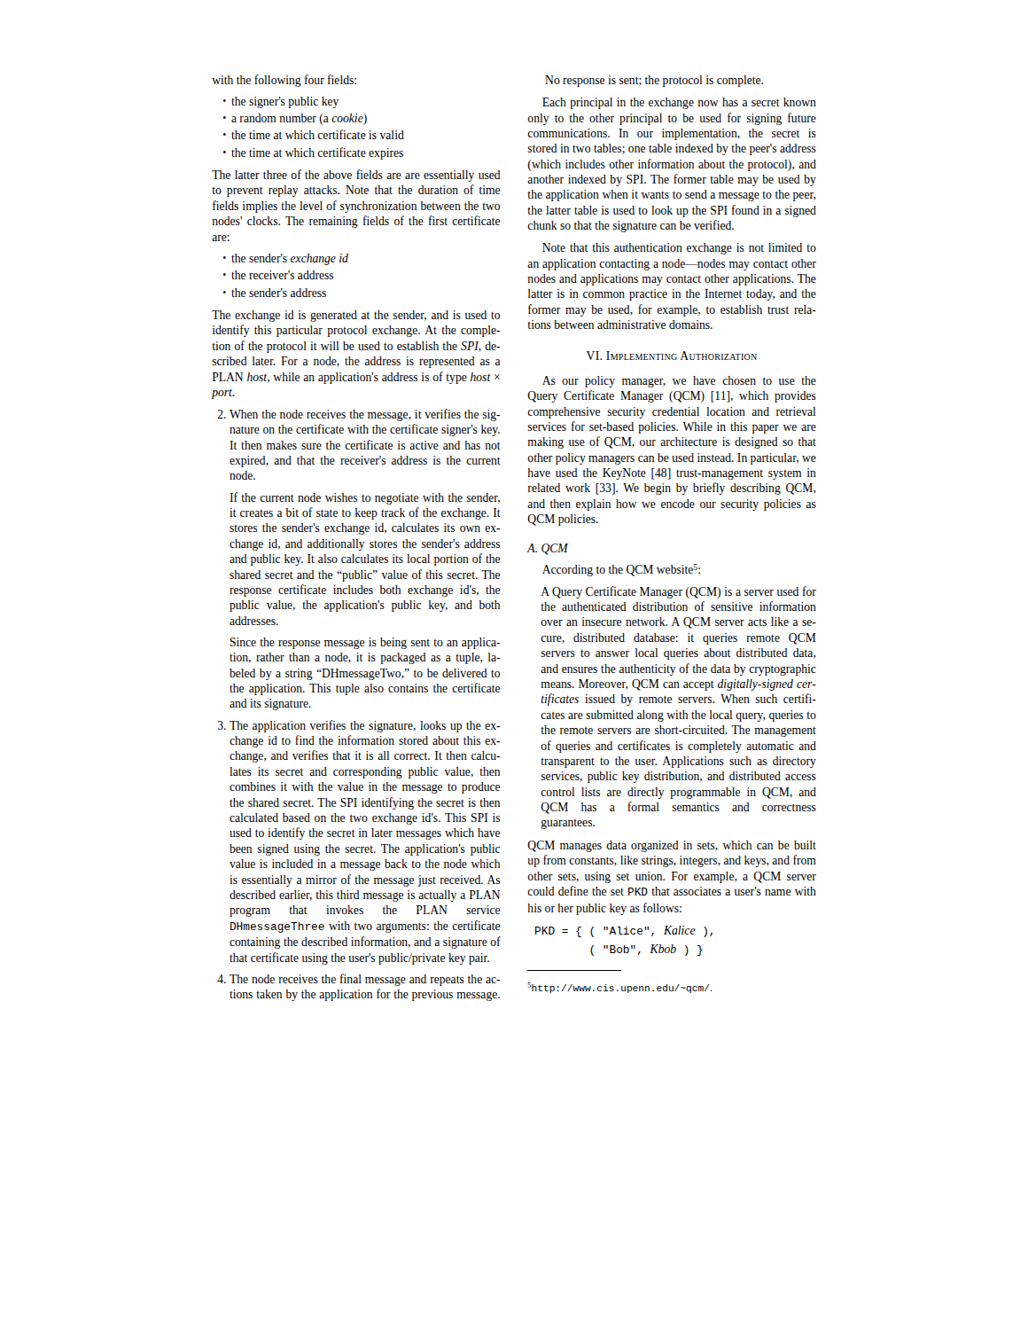with the following four fields:
the signer's public key
a random number (a cookie)
the time at which certificate is valid
the time at which certificate expires
The latter three of the above fields are are essentially used to prevent replay attacks. Note that the duration of time fields implies the level of synchronization between the two nodes' clocks. The remaining fields of the first certificate are:
the sender's exchange id
the receiver's address
the sender's address
The exchange id is generated at the sender, and is used to identify this particular protocol exchange. At the completion of the protocol it will be used to establish the SPI, described later. For a node, the address is represented as a PLAN host, while an application's address is of type host × port.
When the node receives the message, it verifies the signature on the certificate with the certificate signer's key. It then makes sure the certificate is active and has not expired, and that the receiver's address is the current node.
If the current node wishes to negotiate with the sender, it creates a bit of state to keep track of the exchange. It stores the sender's exchange id, calculates its own exchange id, and additionally stores the sender's address and public key. It also calculates its local portion of the shared secret and the “public” value of this secret. The response certificate includes both exchange id's, the public value, the application's public key, and both addresses.
Since the response message is being sent to an application, rather than a node, it is packaged as a tuple, labeled by a string “DHmessageTwo,” to be delivered to the application. This tuple also contains the certificate and its signature.
The application verifies the signature, looks up the exchange id to find the information stored about this exchange, and verifies that it is all correct. It then calculates its secret and corresponding public value, then combines it with the value in the message to produce the shared secret. The SPI identifying the secret is then calculated based on the two exchange id's. This SPI is used to identify the secret in later messages which have been signed using the secret. The application's public value is included in a message back to the node which is essentially a mirror of the message just received. As described earlier, this third message is actually a PLAN program that invokes the PLAN service DHmessageThree with two arguments: the certificate containing the described information, and a signature of that certificate using the user's public/private key pair.
The node receives the final message and repeats the actions taken by the application for the previous message. No response is sent; the protocol is complete.
Each principal in the exchange now has a secret known only to the other principal to be used for signing future communications. In our implementation, the secret is stored in two tables; one table indexed by the peer's address (which includes other information about the protocol), and another indexed by SPI. The former table may be used by the application when it wants to send a message to the peer, the latter table is used to look up the SPI found in a signed chunk so that the signature can be verified.
Note that this authentication exchange is not limited to an application contacting a node—nodes may contact other nodes and applications may contact other applications. The latter is in common practice in the Internet today, and the former may be used, for example, to establish trust relations between administrative domains.
VI. Implementing Authorization
As our policy manager, we have chosen to use the Query Certificate Manager (QCM) [11], which provides comprehensive security credential location and retrieval services for set-based policies. While in this paper we are making use of QCM, our architecture is designed so that other policy managers can be used instead. In particular, we have used the KeyNote [48] trust-management system in related work [33]. We begin by briefly describing QCM, and then explain how we encode our security policies as QCM policies.
A. QCM
According to the QCM website5:
A Query Certificate Manager (QCM) is a server used for the authenticated distribution of sensitive information over an insecure network. A QCM server acts like a secure, distributed database: it queries remote QCM servers to answer local queries about distributed data, and ensures the authenticity of the data by cryptographic means. Moreover, QCM can accept digitally-signed certificates issued by remote servers. When such certificates are submitted along with the local query, queries to the remote servers are short-circuited. The management of queries and certificates is completely automatic and transparent to the user. Applications such as directory services, public key distribution, and distributed access control lists are directly programmable in QCM, and QCM has a formal semantics and correctness guarantees.
QCM manages data organized in sets, which can be built up from constants, like strings, integers, and keys, and from other sets, using set union. For example, a QCM server could define the set PKD that associates a user's name with his or her public key as follows:
PKD = { ( "Alice", Kalice ), ( "Bob", Kbob ) }
5http://www.cis.upenn.edu/~qcm/.